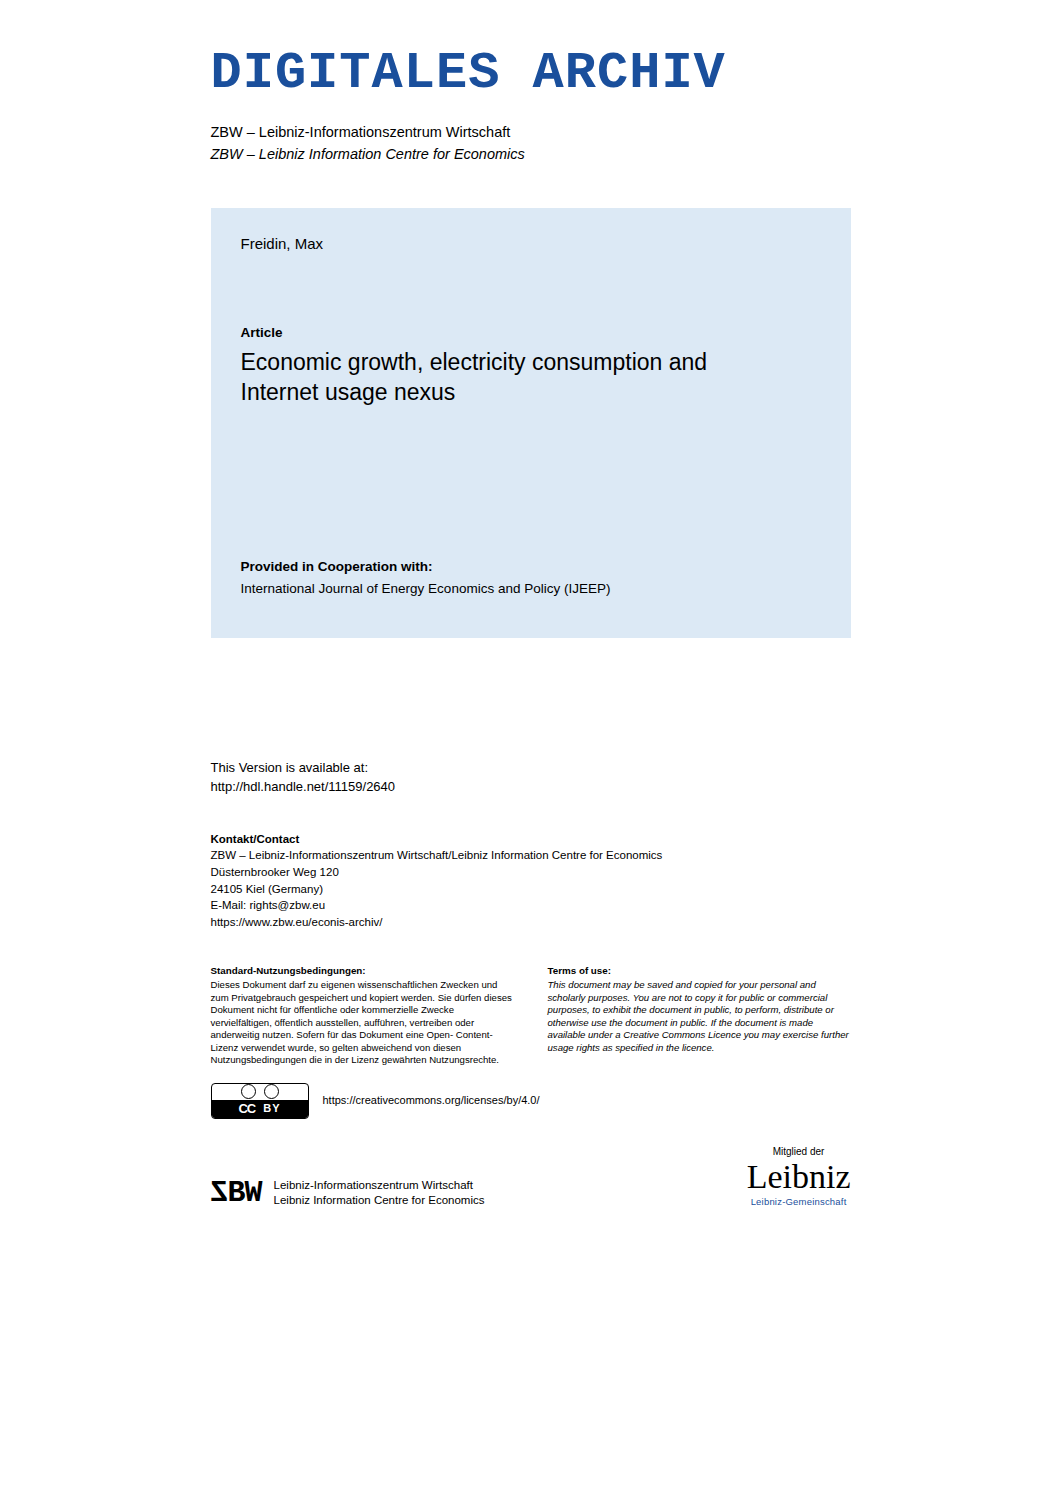DIGITALES ARCHIV
ZBW – Leibniz-Informationszentrum Wirtschaft
ZBW – Leibniz Information Centre for Economics
Freidin, Max
Article
Economic growth, electricity consumption and
Internet usage nexus
Provided in Cooperation with:
International Journal of Energy Economics and Policy (IJEEP)
This Version is available at:
http://hdl.handle.net/11159/2640
Kontakt/Contact
ZBW – Leibniz-Informationszentrum Wirtschaft/Leibniz Information Centre for Economics
Düsternbrooker Weg 120
24105 Kiel (Germany)
E-Mail: rights@zbw.eu
https://www.zbw.eu/econis-archiv/
Standard-Nutzungsbedingungen:
Dieses Dokument darf zu eigenen wissenschaftlichen Zwecken und zum Privatgebrauch gespeichert und kopiert werden. Sie dürfen dieses Dokument nicht für öffentliche oder kommerzielle Zwecke vervielfältigen, öffentlich ausstellen, aufführen, vertreiben oder anderweitig nutzen. Sofern für das Dokument eine Open- Content-Lizenz verwendet wurde, so gelten abweichend von diesen Nutzungsbedingungen die in der Lizenz gewährten Nutzungsrechte.
Terms of use:
This document may be saved and copied for your personal and scholarly purposes. You are not to copy it for public or commercial purposes, to exhibit the document in public, to perform, distribute or otherwise use the document in public. If the document is made available under a Creative Commons Licence you may exercise further usage rights as specified in the licence.
CC BY
https://creativecommons.org/licenses/by/4.0/
ZBW
Leibniz-Informationszentrum Wirtschaft
Leibniz Information Centre for Economics
Mitglied der
Leibniz
Leibniz-Gemeinschaft